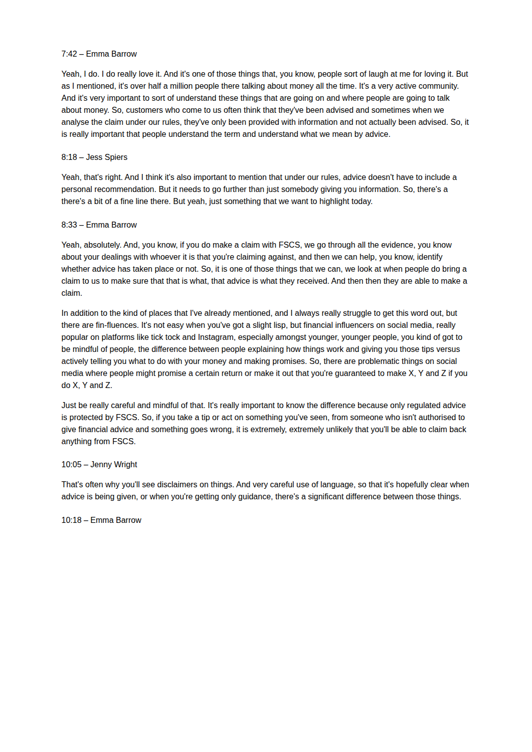7:42 – Emma Barrow
Yeah, I do. I do really love it. And it's one of those things that, you know, people sort of laugh at me for loving it. But as I mentioned, it's over half a million people there talking about money all the time. It's a very active community. And it's very important to sort of understand these things that are going on and where people are going to talk about money. So, customers who come to us often think that they've been advised and sometimes when we analyse the claim under our rules, they've only been provided with information and not actually been advised. So, it is really important that people understand the term and understand what we mean by advice.
8:18 – Jess Spiers
Yeah, that's right. And I think it's also important to mention that under our rules, advice doesn't have to include a personal recommendation. But it needs to go further than just somebody giving you information. So, there's a there's a bit of a fine line there. But yeah, just something that we want to highlight today.
8:33 – Emma Barrow
Yeah, absolutely. And, you know, if you do make a claim with FSCS, we go through all the evidence, you know about your dealings with whoever it is that you're claiming against, and then we can help, you know, identify whether advice has taken place or not. So, it is one of those things that we can, we look at when people do bring a claim to us to make sure that that is what, that advice is what they received. And then then they are able to make a claim.
In addition to the kind of places that I've already mentioned, and I always really struggle to get this word out, but there are fin-fluences. It's not easy when you've got a slight lisp, but financial influencers on social media, really popular on platforms like tick tock and Instagram, especially amongst younger, younger people, you kind of got to be mindful of people, the difference between people explaining how things work and giving you those tips versus actively telling you what to do with your money and making promises. So, there are problematic things on social media where people might promise a certain return or make it out that you're guaranteed to make X, Y and Z if you do X, Y and Z.
Just be really careful and mindful of that. It's really important to know the difference because only regulated advice is protected by FSCS. So, if you take a tip or act on something you've seen, from someone who isn't authorised to give financial advice and something goes wrong, it is extremely, extremely unlikely that you'll be able to claim back anything from FSCS.
10:05 – Jenny Wright
That's often why you'll see disclaimers on things. And very careful use of language, so that it's hopefully clear when advice is being given, or when you're getting only guidance, there's a significant difference between those things.
10:18 – Emma Barrow